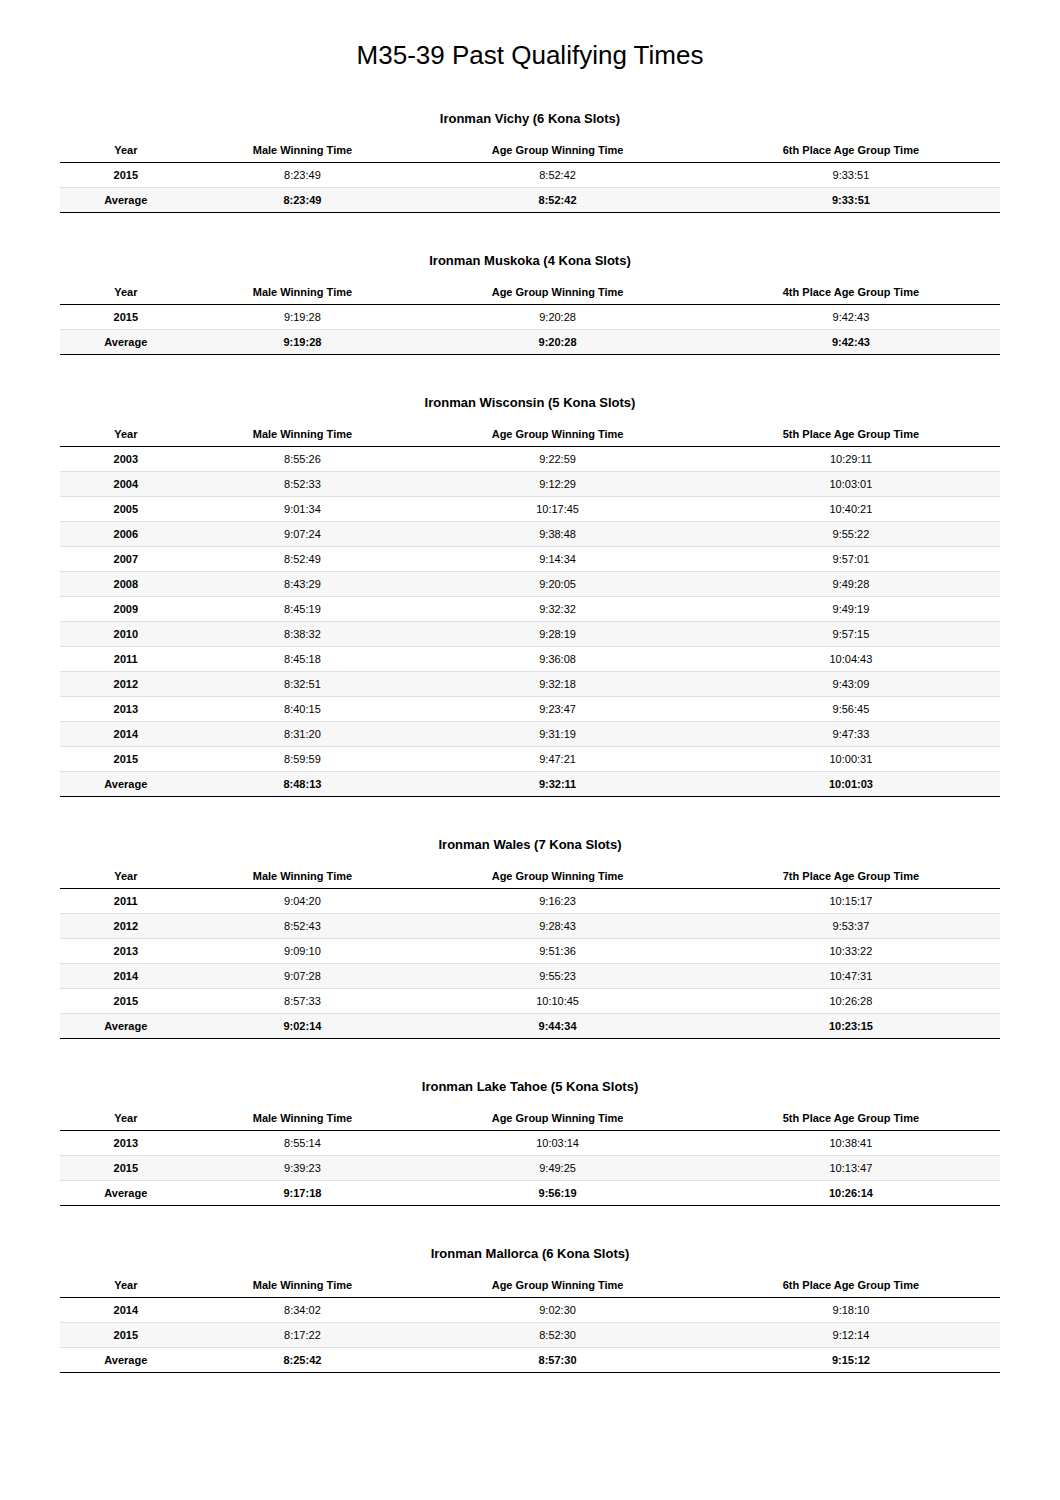M35-39 Past Qualifying Times
Ironman Vichy (6 Kona Slots)
| Year | Male Winning Time | Age Group Winning Time | 6th Place Age Group Time |
| --- | --- | --- | --- |
| 2015 | 8:23:49 | 8:52:42 | 9:33:51 |
| Average | 8:23:49 | 8:52:42 | 9:33:51 |
Ironman Muskoka (4 Kona Slots)
| Year | Male Winning Time | Age Group Winning Time | 4th Place Age Group Time |
| --- | --- | --- | --- |
| 2015 | 9:19:28 | 9:20:28 | 9:42:43 |
| Average | 9:19:28 | 9:20:28 | 9:42:43 |
Ironman Wisconsin (5 Kona Slots)
| Year | Male Winning Time | Age Group Winning Time | 5th Place Age Group Time |
| --- | --- | --- | --- |
| 2003 | 8:55:26 | 9:22:59 | 10:29:11 |
| 2004 | 8:52:33 | 9:12:29 | 10:03:01 |
| 2005 | 9:01:34 | 10:17:45 | 10:40:21 |
| 2006 | 9:07:24 | 9:38:48 | 9:55:22 |
| 2007 | 8:52:49 | 9:14:34 | 9:57:01 |
| 2008 | 8:43:29 | 9:20:05 | 9:49:28 |
| 2009 | 8:45:19 | 9:32:32 | 9:49:19 |
| 2010 | 8:38:32 | 9:28:19 | 9:57:15 |
| 2011 | 8:45:18 | 9:36:08 | 10:04:43 |
| 2012 | 8:32:51 | 9:32:18 | 9:43:09 |
| 2013 | 8:40:15 | 9:23:47 | 9:56:45 |
| 2014 | 8:31:20 | 9:31:19 | 9:47:33 |
| 2015 | 8:59:59 | 9:47:21 | 10:00:31 |
| Average | 8:48:13 | 9:32:11 | 10:01:03 |
Ironman Wales (7 Kona Slots)
| Year | Male Winning Time | Age Group Winning Time | 7th Place Age Group Time |
| --- | --- | --- | --- |
| 2011 | 9:04:20 | 9:16:23 | 10:15:17 |
| 2012 | 8:52:43 | 9:28:43 | 9:53:37 |
| 2013 | 9:09:10 | 9:51:36 | 10:33:22 |
| 2014 | 9:07:28 | 9:55:23 | 10:47:31 |
| 2015 | 8:57:33 | 10:10:45 | 10:26:28 |
| Average | 9:02:14 | 9:44:34 | 10:23:15 |
Ironman Lake Tahoe (5 Kona Slots)
| Year | Male Winning Time | Age Group Winning Time | 5th Place Age Group Time |
| --- | --- | --- | --- |
| 2013 | 8:55:14 | 10:03:14 | 10:38:41 |
| 2015 | 9:39:23 | 9:49:25 | 10:13:47 |
| Average | 9:17:18 | 9:56:19 | 10:26:14 |
Ironman Mallorca (6 Kona Slots)
| Year | Male Winning Time | Age Group Winning Time | 6th Place Age Group Time |
| --- | --- | --- | --- |
| 2014 | 8:34:02 | 9:02:30 | 9:18:10 |
| 2015 | 8:17:22 | 8:52:30 | 9:12:14 |
| Average | 8:25:42 | 8:57:30 | 9:15:12 |